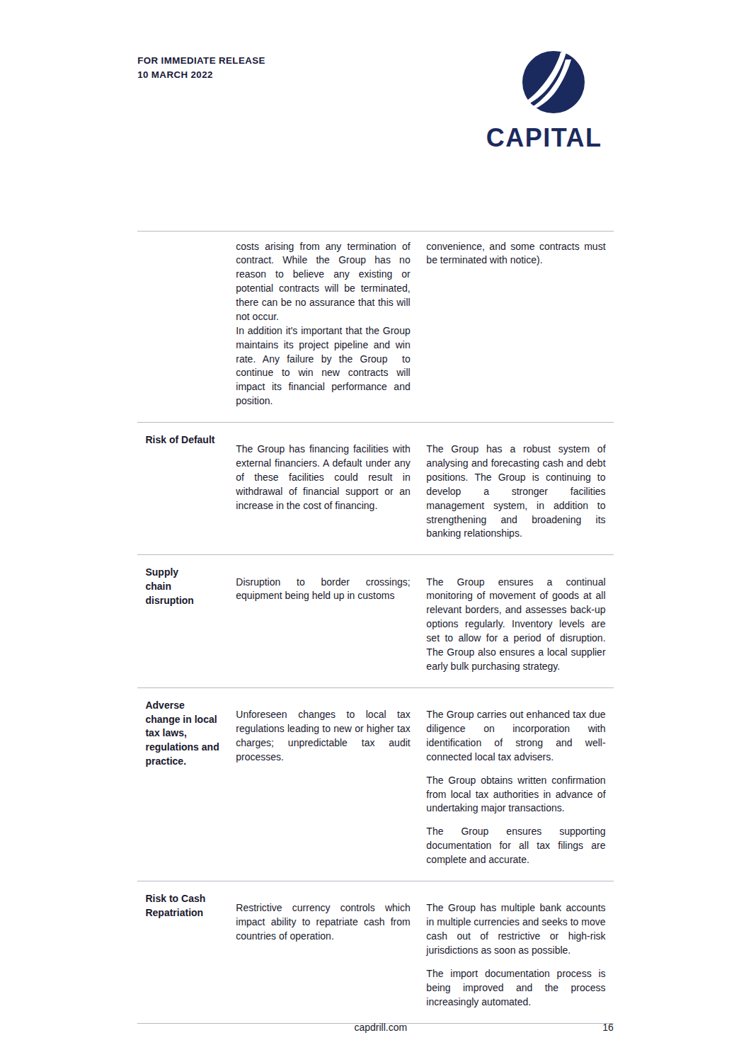FOR IMMEDIATE RELEASE
10 MARCH 2022
CAPITAL
| | costs arising from any termination of contract. While the Group has no reason to believe any existing or potential contracts will be terminated, there can be no assurance that this will not occur. In addition it's important that the Group maintains its project pipeline and win rate. Any failure by the Group to continue to win new contracts will impact its financial performance and position. | convenience, and some contracts must be terminated with notice). |
| Risk of Default | The Group has financing facilities with external financiers. A default under any of these facilities could result in withdrawal of financial support or an increase in the cost of financing. | The Group has a robust system of analysing and forecasting cash and debt positions. The Group is continuing to develop a stronger facilities management system, in addition to strengthening and broadening its banking relationships. |
| Supply chain disruption | Disruption to border crossings; equipment being held up in customs | The Group ensures a continual monitoring of movement of goods at all relevant borders, and assesses back-up options regularly. Inventory levels are set to allow for a period of disruption. The Group also ensures a local supplier early bulk purchasing strategy. |
| Adverse change in local tax laws, regulations and practice. | Unforeseen changes to local tax regulations leading to new or higher tax charges; unpredictable tax audit processes. | The Group carries out enhanced tax due diligence on incorporation with identification of strong and well-connected local tax advisers. The Group obtains written confirmation from local tax authorities in advance of undertaking major transactions. The Group ensures supporting documentation for all tax filings are complete and accurate. |
| Risk to Cash Repatriation | Restrictive currency controls which impact ability to repatriate cash from countries of operation. | The Group has multiple bank accounts in multiple currencies and seeks to move cash out of restrictive or high-risk jurisdictions as soon as possible. The import documentation process is being improved and the process increasingly automated. |
capdrill.com
16